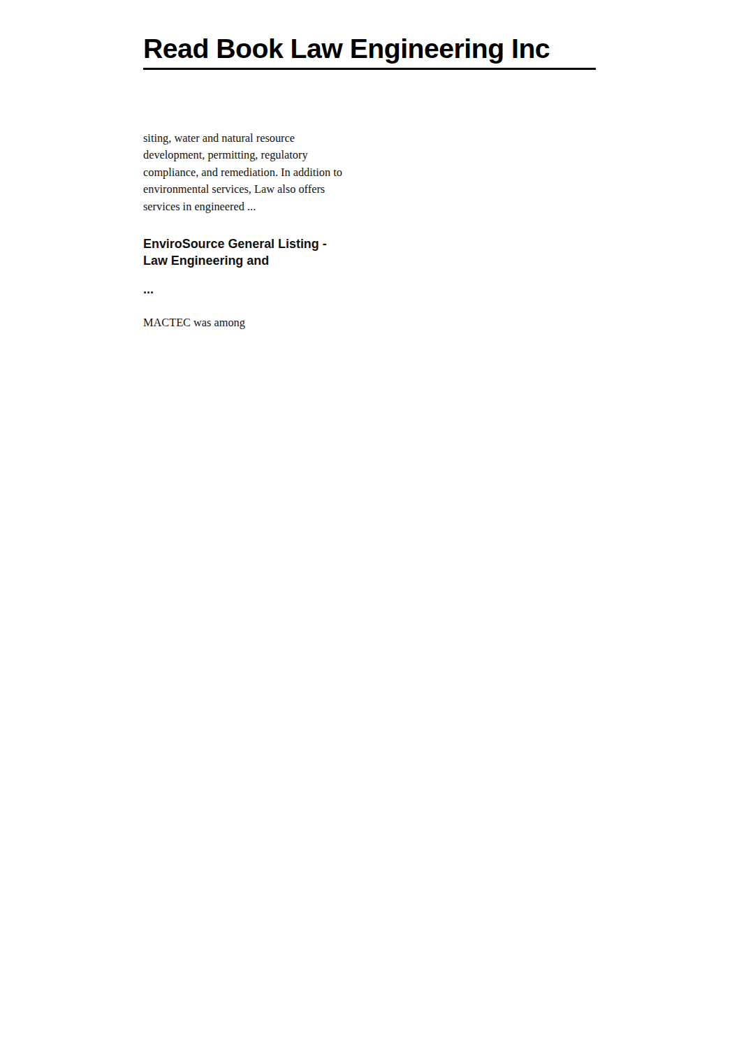Read Book Law Engineering Inc
siting, water and natural resource development, permitting, regulatory compliance, and remediation. In addition to environmental services, Law also offers services in engineered ...
EnviroSource General Listing - Law Engineering and
...
MACTEC was among